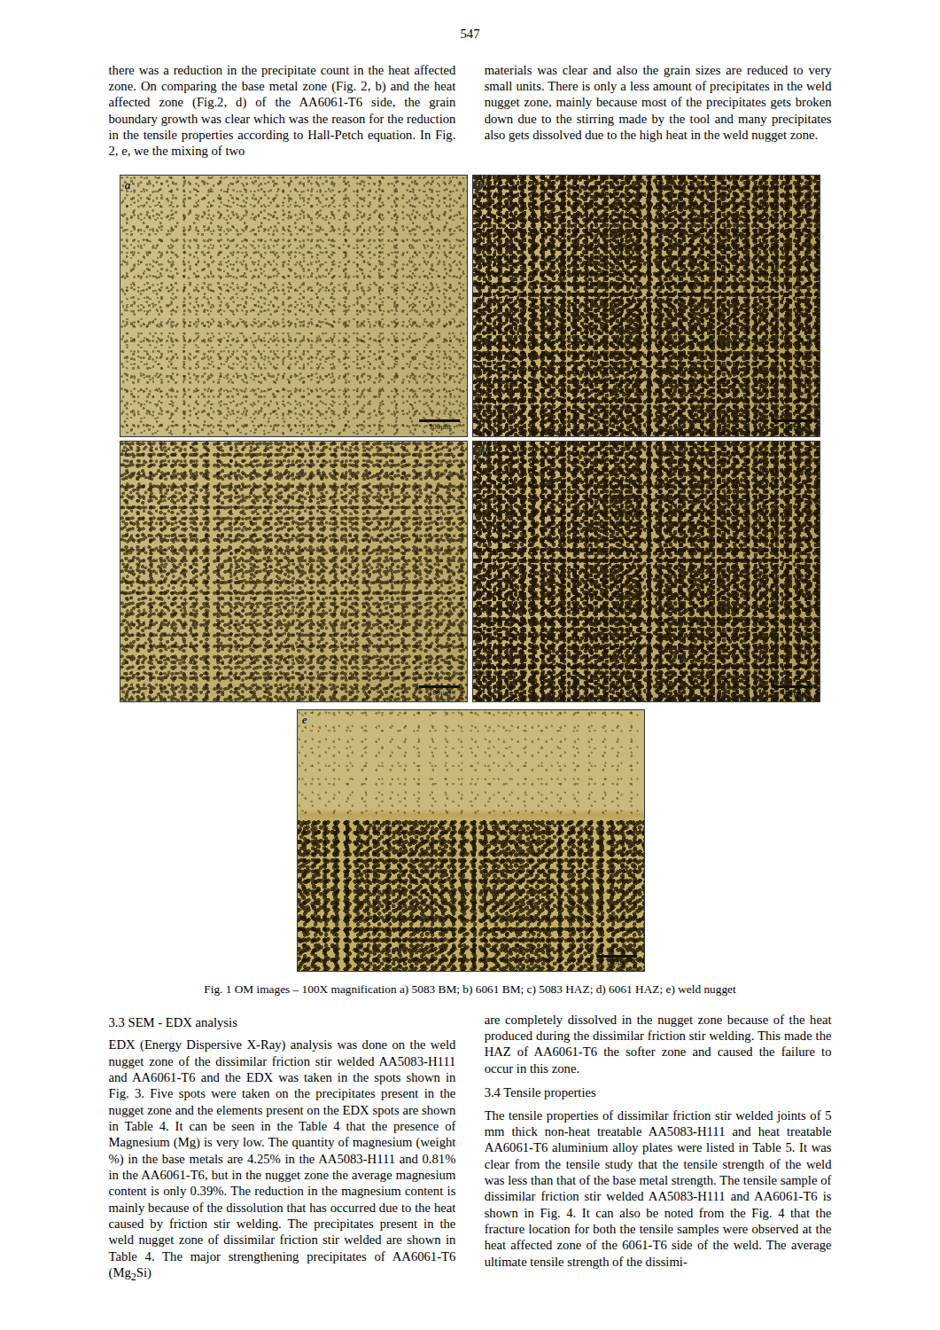547
there was a reduction in the precipitate count in the heat affected zone. On comparing the base metal zone (Fig. 2, b) and the heat affected zone (Fig.2, d) of the AA6061-T6 side, the grain boundary growth was clear which was the reason for the reduction in the tensile properties according to Hall-Petch equation. In Fig. 2, e, we the mixing of two
materials was clear and also the grain sizes are reduced to very small units. There is only a less amount of precipitates in the weld nugget zone, mainly because most of the precipitates gets broken down due to the stirring made by the tool and many precipitates also gets dissolved due to the high heat in the weld nugget zone.
a
100µm
b
100µm
c
100µm
d
100µm
e
AA6061 Side
AA5083 Side
100µm
Fig. 1 OM images – 100X magnification a) 5083 BM; b) 6061 BM; c) 5083 HAZ; d) 6061 HAZ; e) weld nugget
3.3 SEM - EDX analysis
EDX (Energy Dispersive X-Ray) analysis was done on the weld nugget zone of the dissimilar friction stir welded AA5083-H111 and AA6061-T6 and the EDX was taken in the spots shown in Fig. 3. Five spots were taken on the precipitates present in the nugget zone and the elements present on the EDX spots are shown in Table 4. It can be seen in the Table 4 that the presence of Magnesium (Mg) is very low. The quantity of magnesium (weight %) in the base metals are 4.25% in the AA5083-H111 and 0.81% in the AA6061-T6, but in the nugget zone the average magnesium content is only 0.39%. The reduction in the magnesium content is mainly because of the dissolution that has occurred due to the heat caused by friction stir welding. The precipitates present in the weld nugget zone of dissimilar friction stir welded are shown in Table 4. The major strengthening precipitates of AA6061-T6 (Mg2Si)
are completely dissolved in the nugget zone because of the heat produced during the dissimilar friction stir welding. This made the HAZ of AA6061-T6 the softer zone and caused the failure to occur in this zone.
3.4 Tensile properties
The tensile properties of dissimilar friction stir welded joints of 5 mm thick non-heat treatable AA5083-H111 and heat treatable AA6061-T6 aluminium alloy plates were listed in Table 5. It was clear from the tensile study that the tensile strength of the weld was less than that of the base metal strength. The tensile sample of dissimilar friction stir welded AA5083-H111 and AA6061-T6 is shown in Fig. 4. It can also be noted from the Fig. 4 that the fracture location for both the tensile samples were observed at the heat affected zone of the 6061-T6 side of the weld. The average ultimate tensile strength of the dissimi-